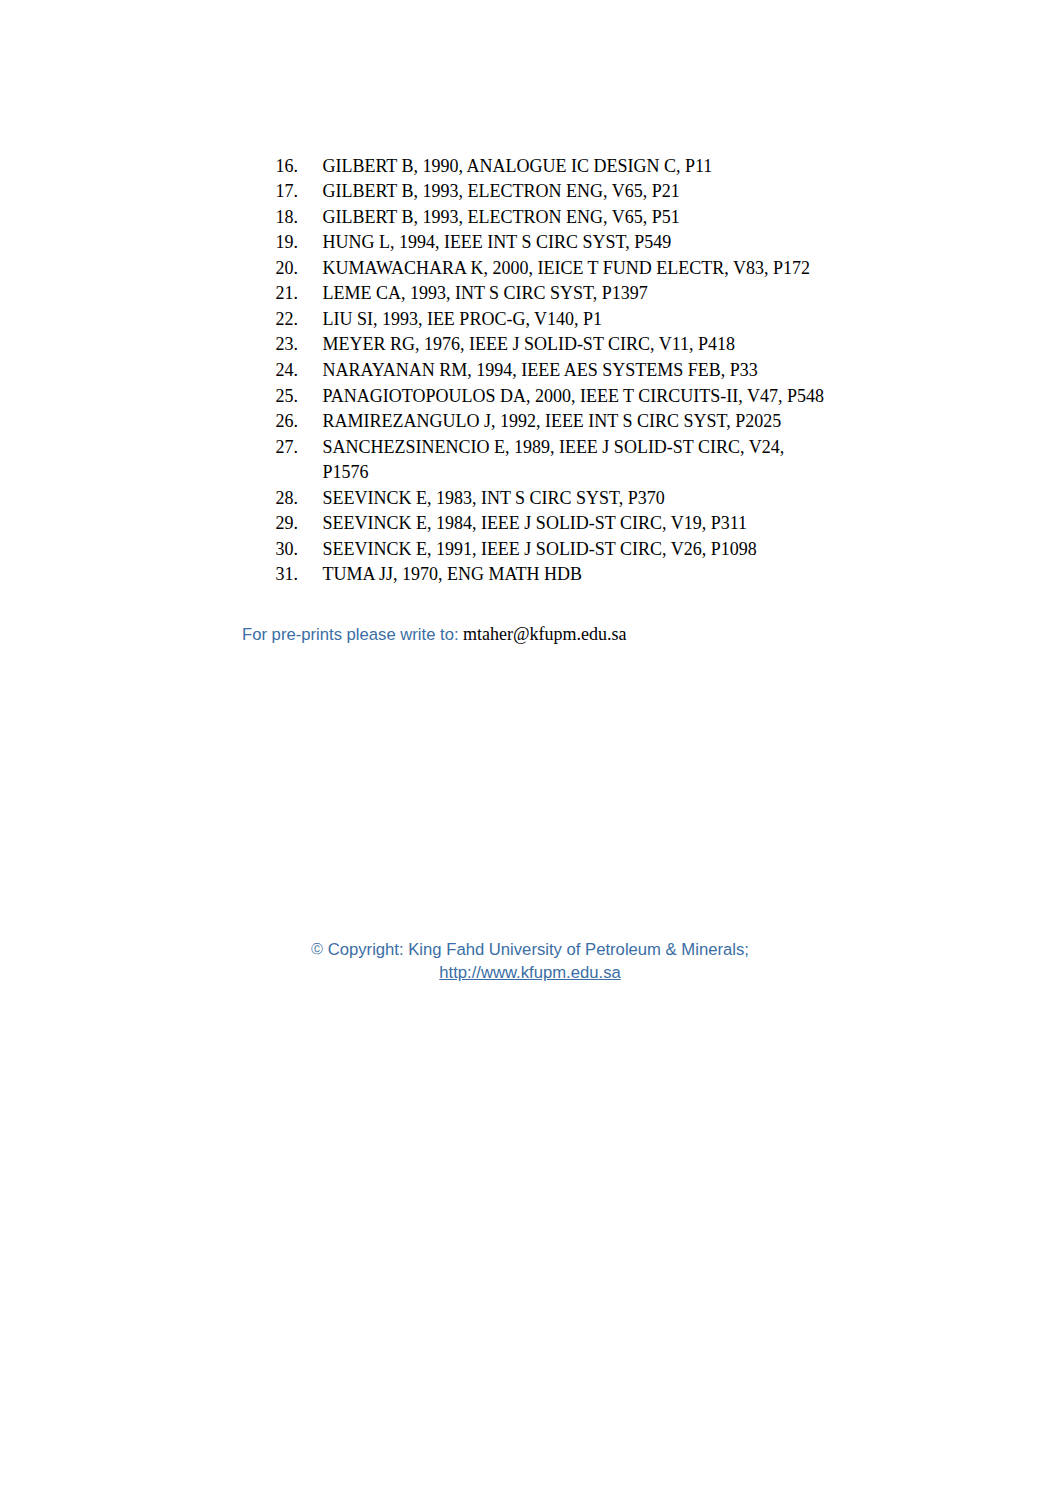16. GILBERT B, 1990, ANALOGUE IC DESIGN C, P11
17. GILBERT B, 1993, ELECTRON ENG, V65, P21
18. GILBERT B, 1993, ELECTRON ENG, V65, P51
19. HUNG L, 1994, IEEE INT S CIRC SYST, P549
20. KUMAWACHARA K, 2000, IEICE T FUND ELECTR, V83, P172
21. LEME CA, 1993, INT S CIRC SYST, P1397
22. LIU SI, 1993, IEE PROC-G, V140, P1
23. MEYER RG, 1976, IEEE J SOLID-ST CIRC, V11, P418
24. NARAYANAN RM, 1994, IEEE AES SYSTEMS FEB, P33
25. PANAGIOTOPOULOS DA, 2000, IEEE T CIRCUITS-II, V47, P548
26. RAMIREZANGULO J, 1992, IEEE INT S CIRC SYST, P2025
27. SANCHEZSINENCIO E, 1989, IEEE J SOLID-ST CIRC, V24, P1576
28. SEEVINCK E, 1983, INT S CIRC SYST, P370
29. SEEVINCK E, 1984, IEEE J SOLID-ST CIRC, V19, P311
30. SEEVINCK E, 1991, IEEE J SOLID-ST CIRC, V26, P1098
31. TUMA JJ, 1970, ENG MATH HDB
For pre-prints please write to: mtaher@kfupm.edu.sa
Ⓒ Copyright: King Fahd University of Petroleum & Minerals;
http://www.kfupm.edu.sa